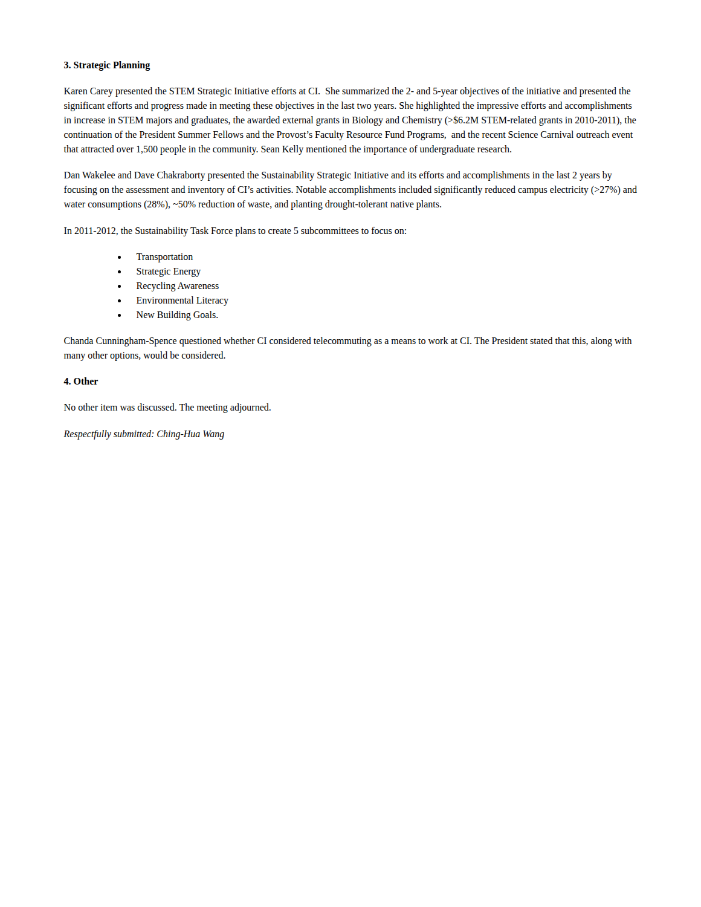3. Strategic Planning
Karen Carey presented the STEM Strategic Initiative efforts at CI. She summarized the 2- and 5-year objectives of the initiative and presented the significant efforts and progress made in meeting these objectives in the last two years. She highlighted the impressive efforts and accomplishments in increase in STEM majors and graduates, the awarded external grants in Biology and Chemistry (>$6.2M STEM-related grants in 2010-2011), the continuation of the President Summer Fellows and the Provost’s Faculty Resource Fund Programs, and the recent Science Carnival outreach event that attracted over 1,500 people in the community. Sean Kelly mentioned the importance of undergraduate research.
Dan Wakelee and Dave Chakraborty presented the Sustainability Strategic Initiative and its efforts and accomplishments in the last 2 years by focusing on the assessment and inventory of CI’s activities. Notable accomplishments included significantly reduced campus electricity (>27%) and water consumptions (28%), ~50% reduction of waste, and planting drought-tolerant native plants.
In 2011-2012, the Sustainability Task Force plans to create 5 subcommittees to focus on:
Transportation
Strategic Energy
Recycling Awareness
Environmental Literacy
New Building Goals.
Chanda Cunningham-Spence questioned whether CI considered telecommuting as a means to work at CI. The President stated that this, along with many other options, would be considered.
4. Other
No other item was discussed. The meeting adjourned.
Respectfully submitted: Ching-Hua Wang